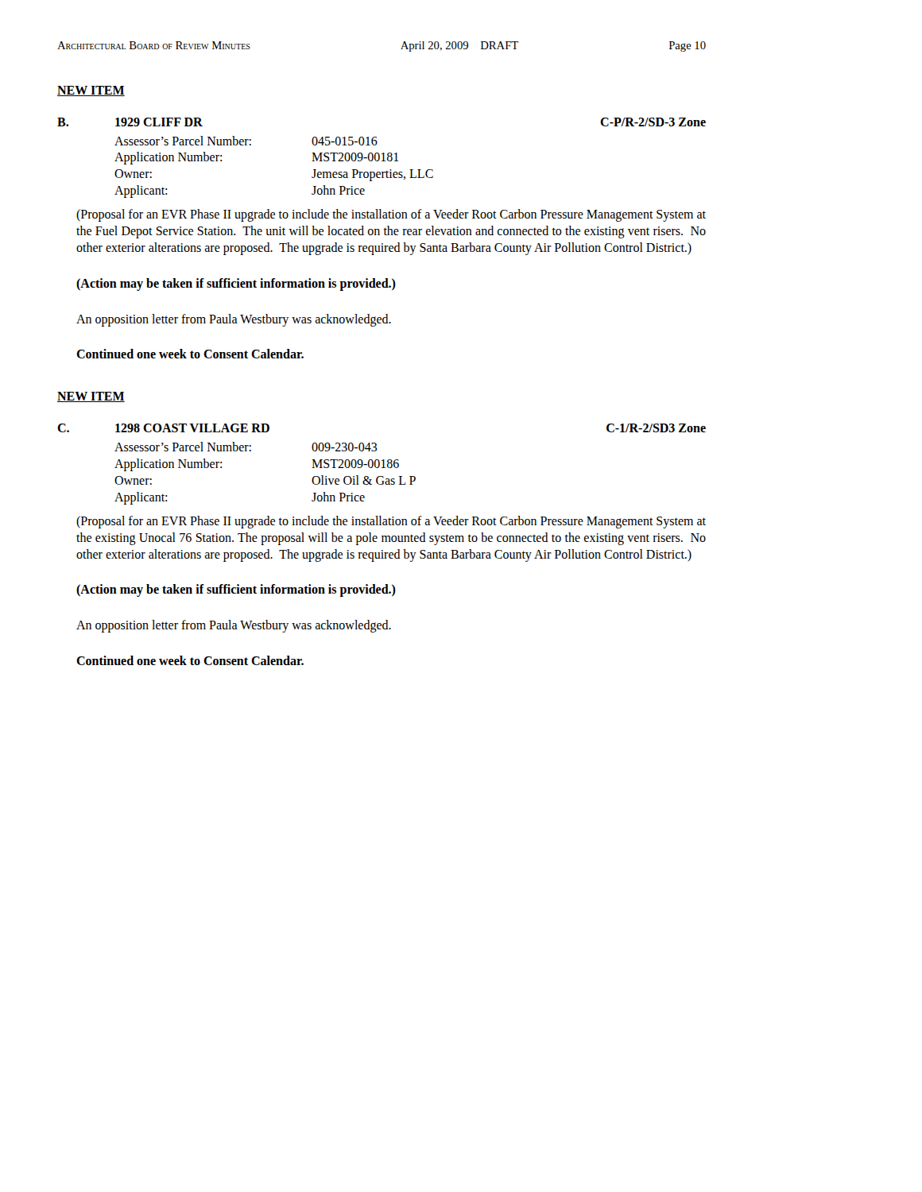Architectural Board of Review Minutes April 20, 2009 DRAFT Page 10
NEW ITEM
B. 1929 CLIFF DR C-P/R-2/SD-3 Zone
| Assessor’s Parcel Number: | 045-015-016 |
| Application Number: | MST2009-00181 |
| Owner: | Jemesa Properties, LLC |
| Applicant: | John Price |
(Proposal for an EVR Phase II upgrade to include the installation of a Veeder Root Carbon Pressure Management System at the Fuel Depot Service Station. The unit will be located on the rear elevation and connected to the existing vent risers. No other exterior alterations are proposed. The upgrade is required by Santa Barbara County Air Pollution Control District.)
(Action may be taken if sufficient information is provided.)
An opposition letter from Paula Westbury was acknowledged.
Continued one week to Consent Calendar.
NEW ITEM
C. 1298 COAST VILLAGE RD C-1/R-2/SD3 Zone
| Assessor’s Parcel Number: | 009-230-043 |
| Application Number: | MST2009-00186 |
| Owner: | Olive Oil & Gas L P |
| Applicant: | John Price |
(Proposal for an EVR Phase II upgrade to include the installation of a Veeder Root Carbon Pressure Management System at the existing Unocal 76 Station. The proposal will be a pole mounted system to be connected to the existing vent risers. No other exterior alterations are proposed. The upgrade is required by Santa Barbara County Air Pollution Control District.)
(Action may be taken if sufficient information is provided.)
An opposition letter from Paula Westbury was acknowledged.
Continued one week to Consent Calendar.